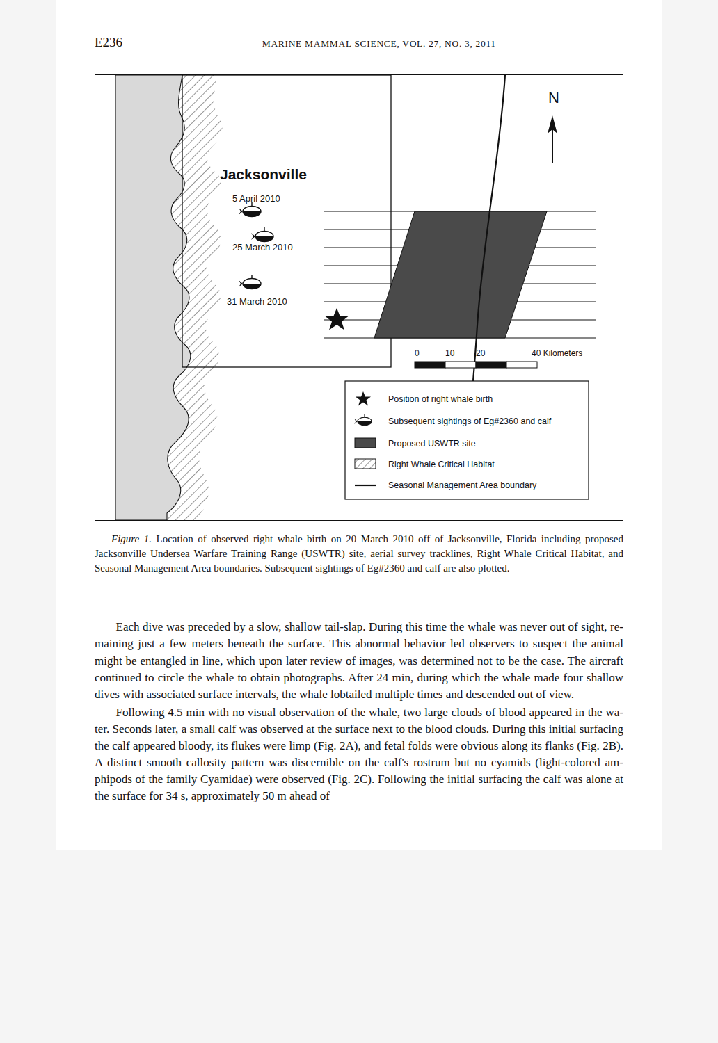E236 Marine Mammal Science, Vol. 27, No. 3, 2011
Jacksonville 5 April 2010 25 March 2010 31 March 2010 N 0 10 20 40 Kilometers Position of right whale birth Subsequent sightings of Eg#2360 and calf Proposed USWTR site Right Whale Critical Habitat Seasonal Management Area boundary
Figure 1. Location of observed right whale birth on 20 March 2010 off of Jacksonville, Florida including proposed Jacksonville Undersea Warfare Training Range (USWTR) site, aerial survey tracklines, Right Whale Critical Habitat, and Seasonal Management Area boundaries. Subsequent sightings of Eg#2360 and calf are also plotted.
Each dive was preceded by a slow, shallow tail-slap. During this time the whale was never out of sight, remaining just a few meters beneath the surface. This abnormal behavior led observers to suspect the animal might be entangled in line, which upon later review of images, was determined not to be the case. The aircraft continued to circle the whale to obtain photographs. After 24 min, during which the whale made four shallow dives with associated surface intervals, the whale lobtailed multiple times and descended out of view.
Following 4.5 min with no visual observation of the whale, two large clouds of blood appeared in the water. Seconds later, a small calf was observed at the surface next to the blood clouds. During this initial surfacing the calf appeared bloody, its flukes were limp (Fig. 2A), and fetal folds were obvious along its flanks (Fig. 2B). A distinct smooth callosity pattern was discernible on the calf's rostrum but no cyamids (light-colored amphipods of the family Cyamidae) were observed (Fig. 2C). Following the initial surfacing the calf was alone at the surface for 34 s, approximately 50 m ahead of